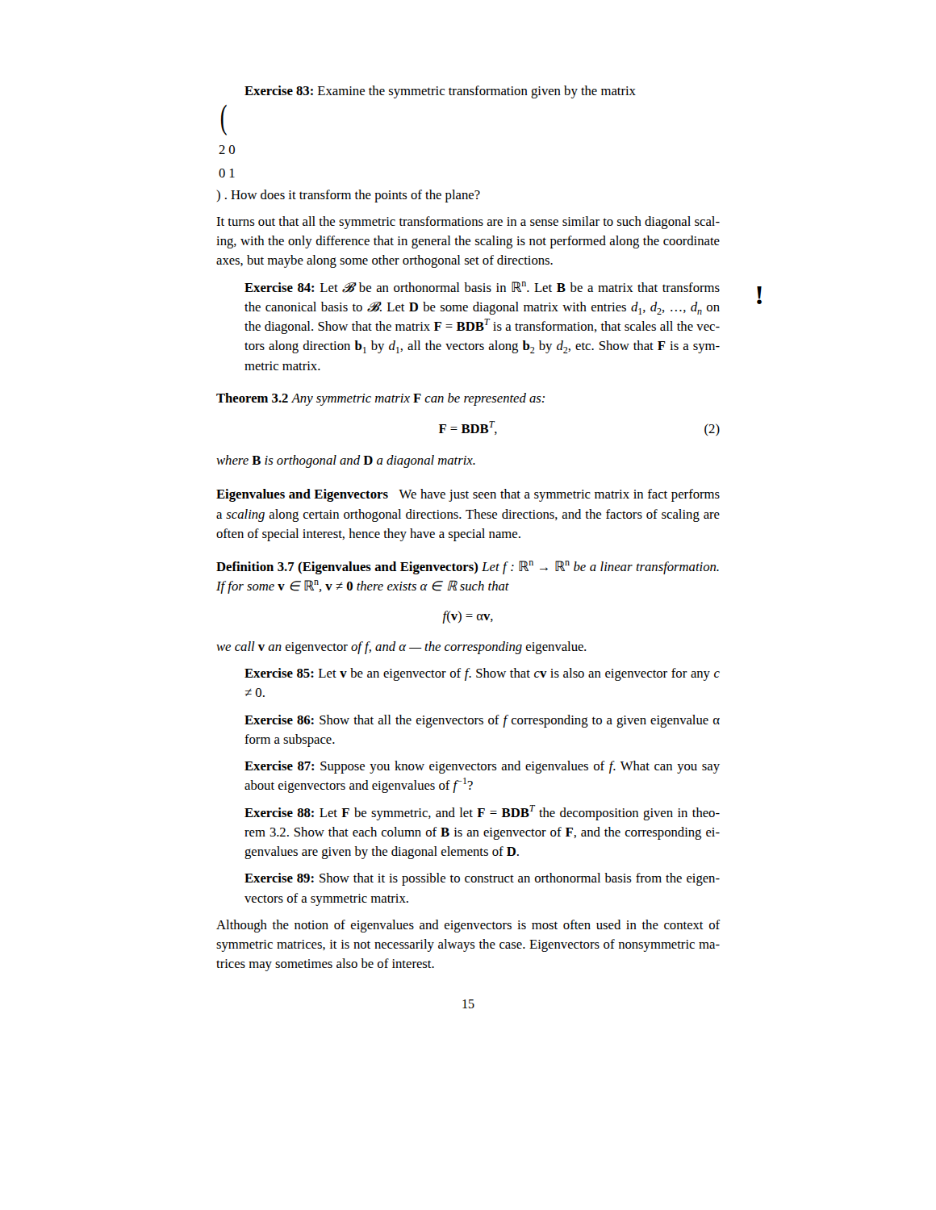Exercise 83: Examine the symmetric transformation given by the matrix
(
| 2 | 0 |
| 0 | 1 |
) . How does it transform the points of the plane?
It turns out that all the symmetric transformations are in a sense similar to such diagonal scaling, with the only difference that in general the scaling is not performed along the coordinate axes, but maybe along some other orthogonal set of directions.
Exercise 84: Let 𝓑 be an orthonormal basis in ℝn. Let B be a matrix that transforms the canonical basis to 𝓑. Let D be some diagonal matrix with entries d1, d2, …, dn on the diagonal. Show that the matrix F = BDBT is a transformation, that scales all the vectors along direction b1 by d1, all the vectors along b2 by d2, etc. Show that F is a symmetric matrix.
Theorem 3.2 Any symmetric matrix F can be represented as:
F = BDBT, (2)
where B is orthogonal and D a diagonal matrix.
!
Eigenvalues and Eigenvectors We have just seen that a symmetric matrix in fact performs a scaling along certain orthogonal directions. These directions, and the factors of scaling are often of special interest, hence they have a special name.
Definition 3.7 (Eigenvalues and Eigenvectors) Let f : ℝn → ℝn be a linear transformation. If for some v ∈ ℝn, v ≠ 0 there exists α ∈ ℝ such that
f(v) = αv,
we call v an eigenvector of f, and α — the corresponding eigenvalue.
Exercise 85: Let v be an eigenvector of f. Show that cv is also an eigenvector for any c ≠ 0.
Exercise 86: Show that all the eigenvectors of f corresponding to a given eigenvalue α form a subspace.
Exercise 87: Suppose you know eigenvectors and eigenvalues of f. What can you say about eigenvectors and eigenvalues of f−1?
Exercise 88: Let F be symmetric, and let F = BDBT the decomposition given in theorem 3.2. Show that each column of B is an eigenvector of F, and the corresponding eigenvalues are given by the diagonal elements of D.
Exercise 89: Show that it is possible to construct an orthonormal basis from the eigenvectors of a symmetric matrix.
Although the notion of eigenvalues and eigenvectors is most often used in the context of symmetric matrices, it is not necessarily always the case. Eigenvectors of nonsymmetric matrices may sometimes also be of interest.
15